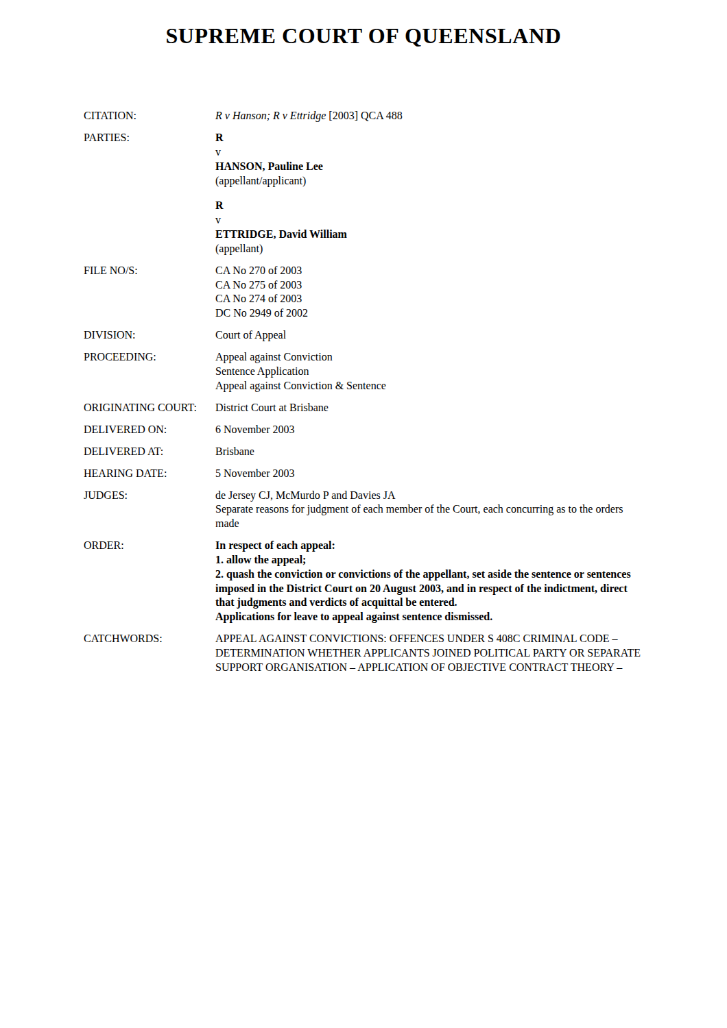SUPREME COURT OF QUEENSLAND
| Citation: | R v Hanson; R v Ettridge [2003] QCA 488 |
| Parties: | R v HANSON, Pauline Lee (appellant/applicant) R v ETTRIDGE, David William (appellant) |
| File No/s: | CA No 270 of 2003 CA No 275 of 2003 CA No 274 of 2003 DC No 2949 of 2002 |
| Division: | Court of Appeal |
| Proceeding: | Appeal against Conviction Sentence Application Appeal against Conviction & Sentence |
| Originating Court: | District Court at Brisbane |
| Delivered on: | 6 November 2003 |
| Delivered at: | Brisbane |
| Hearing Date: | 5 November 2003 |
| Judges: | de Jersey CJ, McMurdo P and Davies JA Separate reasons for judgment of each member of the Court, each concurring as to the orders made |
| Order: | In respect of each appeal: 1. allow the appeal; 2. quash the conviction or convictions of the appellant, set aside the sentence or sentences imposed in the District Court on 20 August 2003, and in respect of the indictment, direct that judgments and verdicts of acquittal be entered. Applications for leave to appeal against sentence dismissed. |
| Catchwords: | APPEAL AGAINST CONVICTIONS: OFFENCES UNDER S 408C CRIMINAL CODE – DETERMINATION WHETHER APPLICANTS JOINED POLITICAL PARTY OR SEPARATE SUPPORT ORGANISATION – APPLICATION OF OBJECTIVE CONTRACT THEORY – |